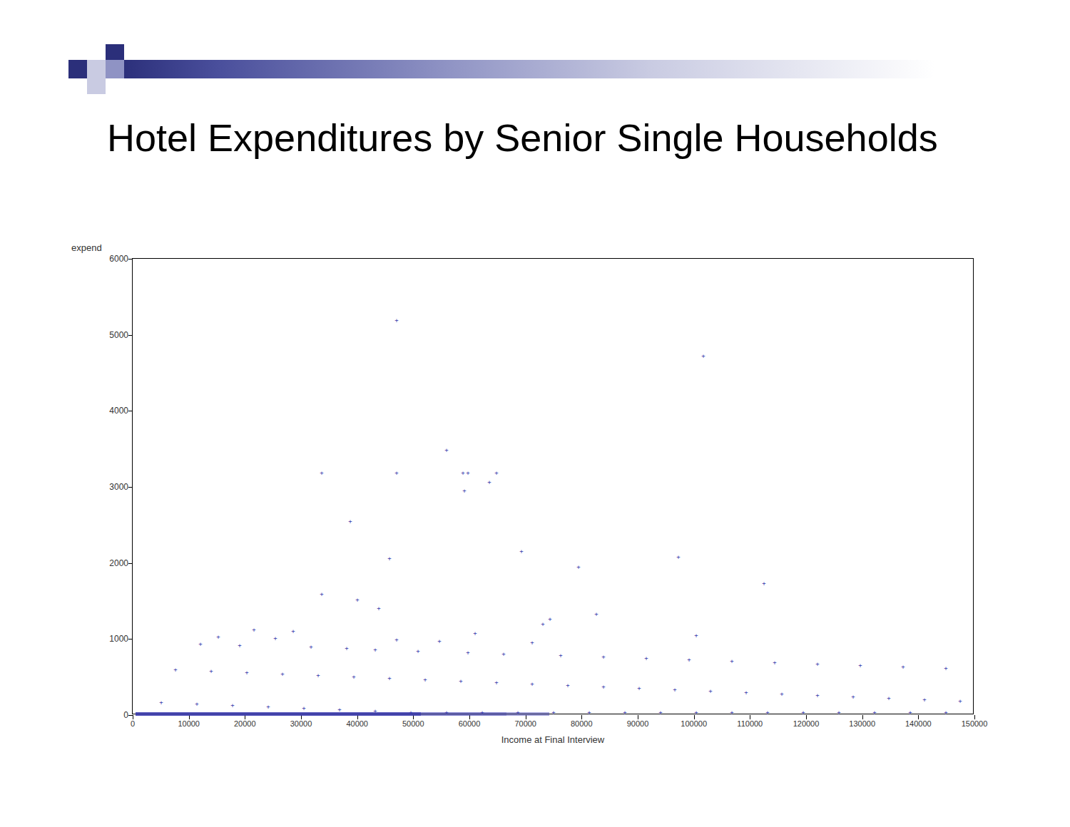Hotel Expenditures by Senior Single Households
expend
6000
5000
4000
3000
2000
1000
0
0
10000
20000
30000
40000
50000
60000
70000
80000
90000
100000
110000
120000
130000
140000
150000
Income at Final Interview